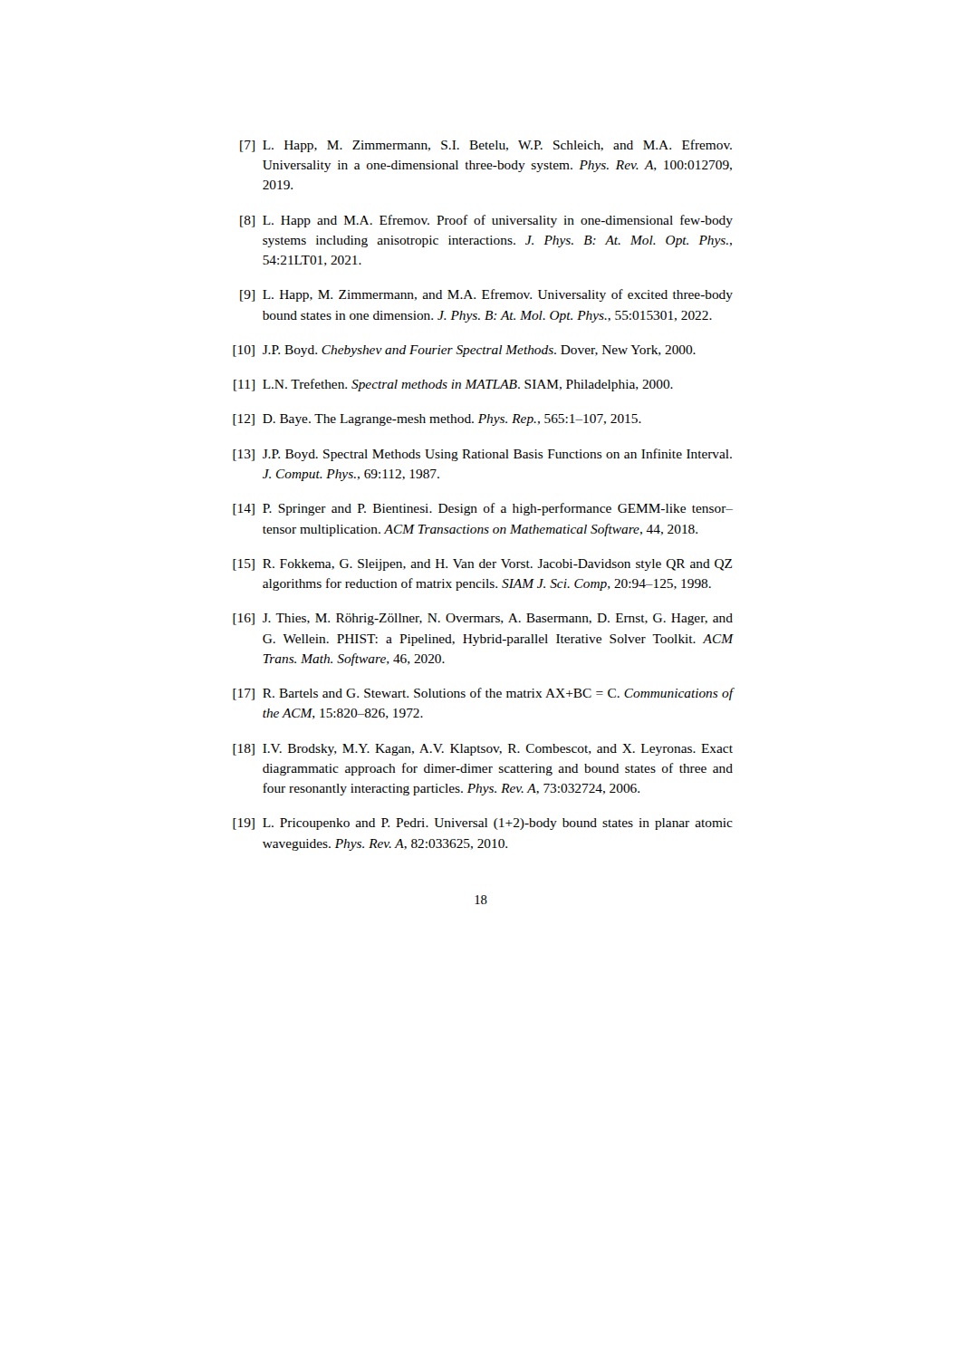[7] L. Happ, M. Zimmermann, S.I. Betelu, W.P. Schleich, and M.A. Efremov. Universality in a one-dimensional three-body system. Phys. Rev. A, 100:012709, 2019.
[8] L. Happ and M.A. Efremov. Proof of universality in one-dimensional few-body systems including anisotropic interactions. J. Phys. B: At. Mol. Opt. Phys., 54:21LT01, 2021.
[9] L. Happ, M. Zimmermann, and M.A. Efremov. Universality of excited three-body bound states in one dimension. J. Phys. B: At. Mol. Opt. Phys., 55:015301, 2022.
[10] J.P. Boyd. Chebyshev and Fourier Spectral Methods. Dover, New York, 2000.
[11] L.N. Trefethen. Spectral methods in MATLAB. SIAM, Philadelphia, 2000.
[12] D. Baye. The Lagrange-mesh method. Phys. Rep., 565:1–107, 2015.
[13] J.P. Boyd. Spectral Methods Using Rational Basis Functions on an Infinite Interval. J. Comput. Phys., 69:112, 1987.
[14] P. Springer and P. Bientinesi. Design of a high-performance GEMM-like tensor–tensor multiplication. ACM Transactions on Mathematical Software, 44, 2018.
[15] R. Fokkema, G. Sleijpen, and H. Van der Vorst. Jacobi-Davidson style QR and QZ algorithms for reduction of matrix pencils. SIAM J. Sci. Comp, 20:94–125, 1998.
[16] J. Thies, M. Röhrig-Zöllner, N. Overmars, A. Basermann, D. Ernst, G. Hager, and G. Wellein. PHIST: a Pipelined, Hybrid-parallel Iterative Solver Toolkit. ACM Trans. Math. Software, 46, 2020.
[17] R. Bartels and G. Stewart. Solutions of the matrix AX+BC = C. Communications of the ACM, 15:820–826, 1972.
[18] I.V. Brodsky, M.Y. Kagan, A.V. Klaptsov, R. Combescot, and X. Leyronas. Exact diagrammatic approach for dimer-dimer scattering and bound states of three and four resonantly interacting particles. Phys. Rev. A, 73:032724, 2006.
[19] L. Pricoupenko and P. Pedri. Universal (1+2)-body bound states in planar atomic waveguides. Phys. Rev. A, 82:033625, 2010.
18